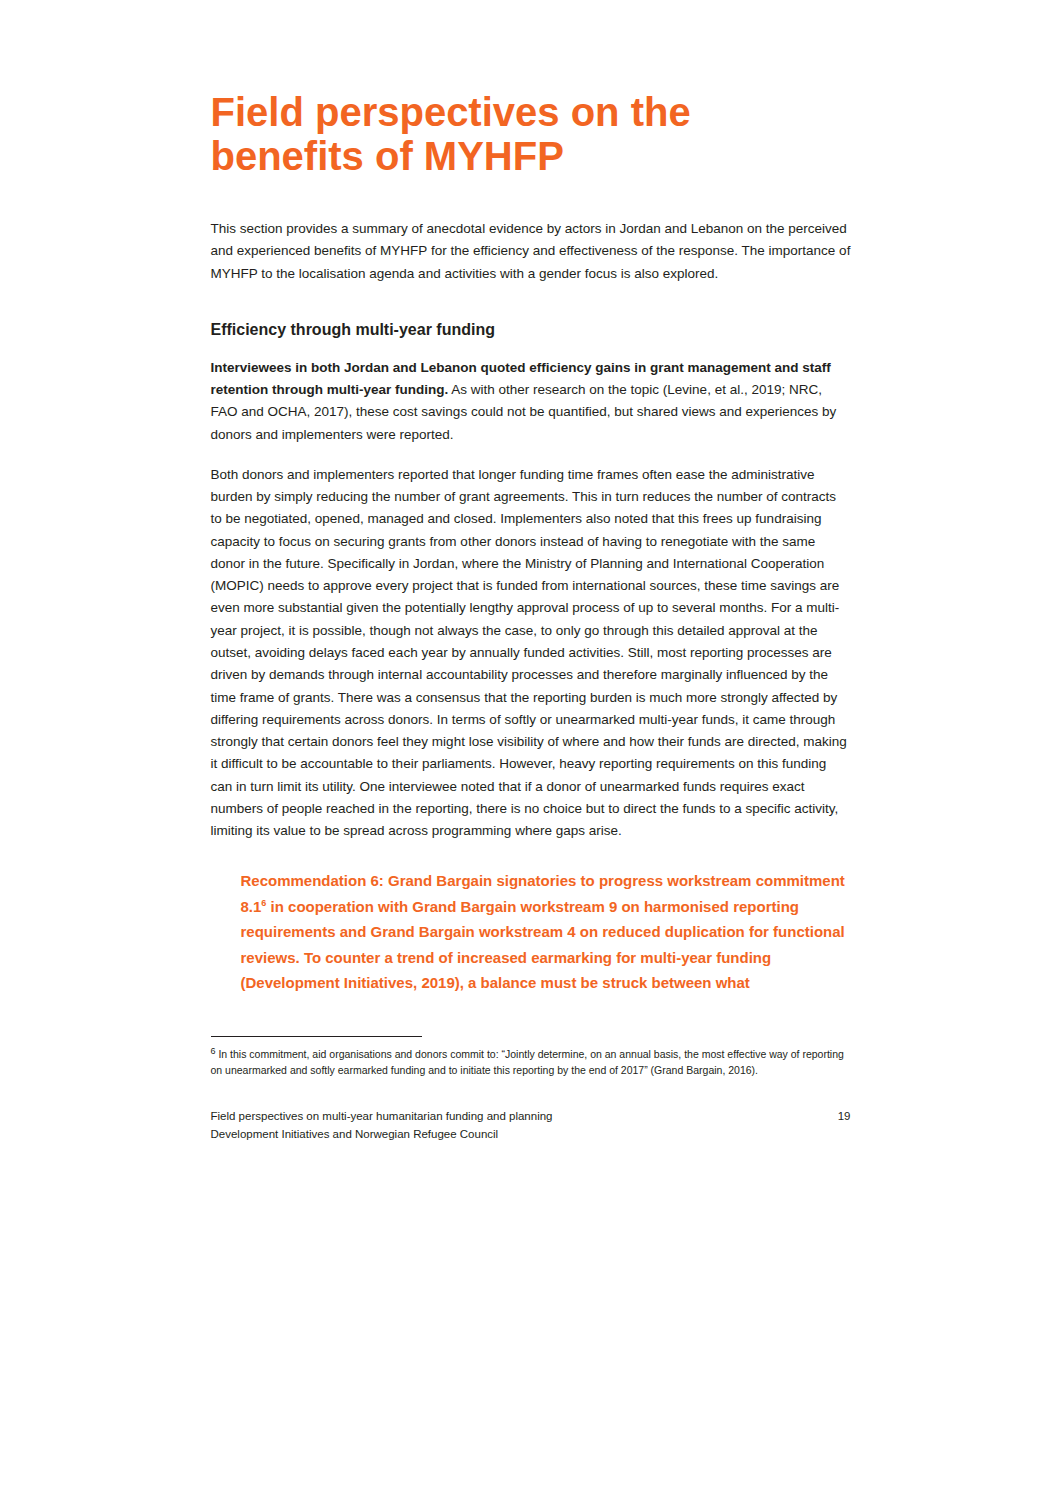Field perspectives on the
benefits of MYHFP
This section provides a summary of anecdotal evidence by actors in Jordan and Lebanon on the perceived and experienced benefits of MYHFP for the efficiency and effectiveness of the response. The importance of MYHFP to the localisation agenda and activities with a gender focus is also explored.
Efficiency through multi-year funding
Interviewees in both Jordan and Lebanon quoted efficiency gains in grant management and staff retention through multi-year funding. As with other research on the topic (Levine, et al., 2019; NRC, FAO and OCHA, 2017), these cost savings could not be quantified, but shared views and experiences by donors and implementers were reported.
Both donors and implementers reported that longer funding time frames often ease the administrative burden by simply reducing the number of grant agreements. This in turn reduces the number of contracts to be negotiated, opened, managed and closed. Implementers also noted that this frees up fundraising capacity to focus on securing grants from other donors instead of having to renegotiate with the same donor in the future. Specifically in Jordan, where the Ministry of Planning and International Cooperation (MOPIC) needs to approve every project that is funded from international sources, these time savings are even more substantial given the potentially lengthy approval process of up to several months. For a multi-year project, it is possible, though not always the case, to only go through this detailed approval at the outset, avoiding delays faced each year by annually funded activities. Still, most reporting processes are driven by demands through internal accountability processes and therefore marginally influenced by the time frame of grants. There was a consensus that the reporting burden is much more strongly affected by differing requirements across donors. In terms of softly or unearmarked multi-year funds, it came through strongly that certain donors feel they might lose visibility of where and how their funds are directed, making it difficult to be accountable to their parliaments. However, heavy reporting requirements on this funding can in turn limit its utility. One interviewee noted that if a donor of unearmarked funds requires exact numbers of people reached in the reporting, there is no choice but to direct the funds to a specific activity, limiting its value to be spread across programming where gaps arise.
Recommendation 6: Grand Bargain signatories to progress workstream commitment 8.16 in cooperation with Grand Bargain workstream 9 on harmonised reporting requirements and Grand Bargain workstream 4 on reduced duplication for functional reviews. To counter a trend of increased earmarking for multi-year funding (Development Initiatives, 2019), a balance must be struck between what
6 In this commitment, aid organisations and donors commit to: “Jointly determine, on an annual basis, the most effective way of reporting on unearmarked and softly earmarked funding and to initiate this reporting by the end of 2017” (Grand Bargain, 2016).
Field perspectives on multi-year humanitarian funding and planning
Development Initiatives and Norwegian Refugee Council
19